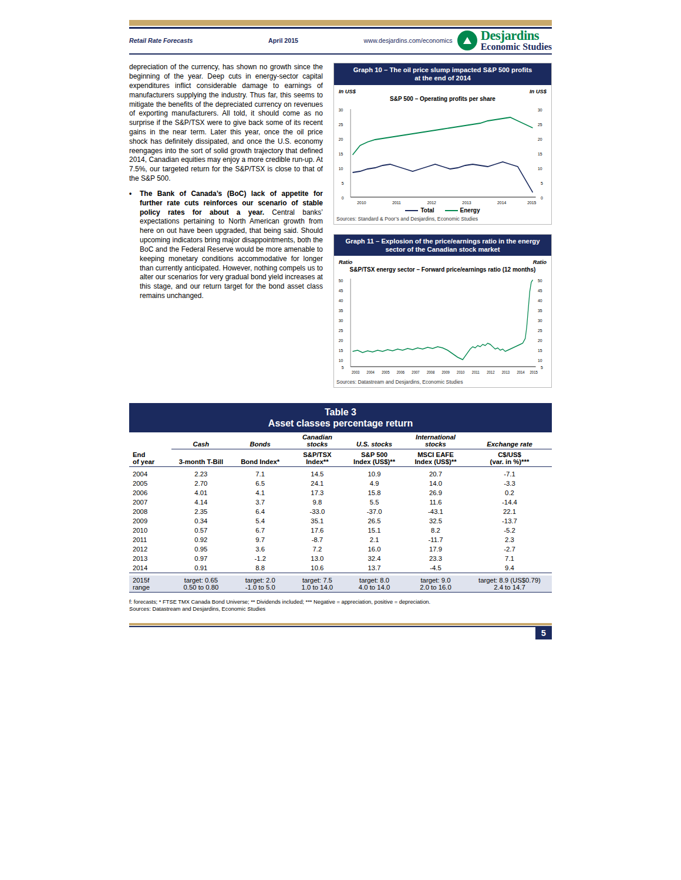Retail Rate Forecasts
April 2015
www.desjardins.com/economics
Desjardins
Economic Studies
depreciation of the currency, has shown no growth since the beginning of the year. Deep cuts in energy-sector capital expenditures inflict considerable damage to earnings of manufacturers supplying the industry. Thus far, this seems to mitigate the benefits of the depreciated currency on revenues of exporting manufacturers. All told, it should come as no surprise if the S&P/TSX were to give back some of its recent gains in the near term. Later this year, once the oil price shock has definitely dissipated, and once the U.S. economy reengages into the sort of solid growth trajectory that defined 2014, Canadian equities may enjoy a more credible run-up. At 7.5%, our targeted return for the S&P/TSX is close to that of the S&P 500.
•
The Bank of Canada’s (BoC) lack of appetite for further rate cuts reinforces our scenario of stable policy rates for about a year. Central banks’ expectations pertaining to North American growth from here on out have been upgraded, that being said. Should upcoming indicators bring major disappointments, both the BoC and the Federal Reserve would be more amenable to keeping monetary conditions accommodative for longer than currently anticipated. However, nothing compels us to alter our scenarios for very gradual bond yield increases at this stage, and our return target for the bond asset class remains unchanged.
Graph 10 – The oil price slump impacted S&P 500 profits
at the end of 2014
In US$
In US$
S&P 500 – Operating profits per share
30 25 20 15 10 5 0 30 25 20 15 10 5 0 2010 2011 2012 2013 2014 2015
Total
Energy
Sources: Standard & Poor’s and Desjardins, Economic Studies
Graph 11 – Explosion of the price/earnings ratio in the energy
sector of the Canadian stock market
Ratio
Ratio
S&P/TSX energy sector – Forward price/earnings ratio (12 months)
50 45 40 35 30 25 20 15 10 5 50 45 40 35 30 25 20 15 10 5 2003 2004 2005 2006 2007 2008 2009 2010 2011 2012 2013 2014 2015
Sources: Datastream and Desjardins, Economic Studies
Table 3
Asset classes percentage return
| | Cash | Bonds | Canadian stocks | U.S. stocks | International stocks | Exchange rate |
| --- | --- | --- | --- | --- | --- | --- |
| End of year | 3-month T-Bill | Bond Index* | S&P/TSX Index** | S&P 500 Index (US$)** | MSCI EAFE Index (US$)** | C$/US$ (var. in %)*** |
| 2004 | 2.23 | 7.1 | 14.5 | 10.9 | 20.7 | -7.1 |
| 2005 | 2.70 | 6.5 | 24.1 | 4.9 | 14.0 | -3.3 |
| 2006 | 4.01 | 4.1 | 17.3 | 15.8 | 26.9 | 0.2 |
| 2007 | 4.14 | 3.7 | 9.8 | 5.5 | 11.6 | -14.4 |
| 2008 | 2.35 | 6.4 | -33.0 | -37.0 | -43.1 | 22.1 |
| 2009 | 0.34 | 5.4 | 35.1 | 26.5 | 32.5 | -13.7 |
| 2010 | 0.57 | 6.7 | 17.6 | 15.1 | 8.2 | -5.2 |
| 2011 | 0.92 | 9.7 | -8.7 | 2.1 | -11.7 | 2.3 |
| 2012 | 0.95 | 3.6 | 7.2 | 16.0 | 17.9 | -2.7 |
| 2013 | 0.97 | -1.2 | 13.0 | 32.4 | 23.3 | 7.1 |
| 2014 | 0.91 | 8.8 | 10.6 | 13.7 | -4.5 | 9.4 |
| 2015f range | target: 0.65 0.50 to 0.80 | target: 2.0 -1.0 to 5.0 | target: 7.5 1.0 to 14.0 | target: 8.0 4.0 to 14.0 | target: 9.0 2.0 to 16.0 | target: 8.9 (US$0.79) 2.4 to 14.7 |
f: forecasts; * FTSE TMX Canada Bond Universe; ** Dividends included; *** Negative = appreciation, positive = depreciation.
Sources: Datastream and Desjardins, Economic Studies
5